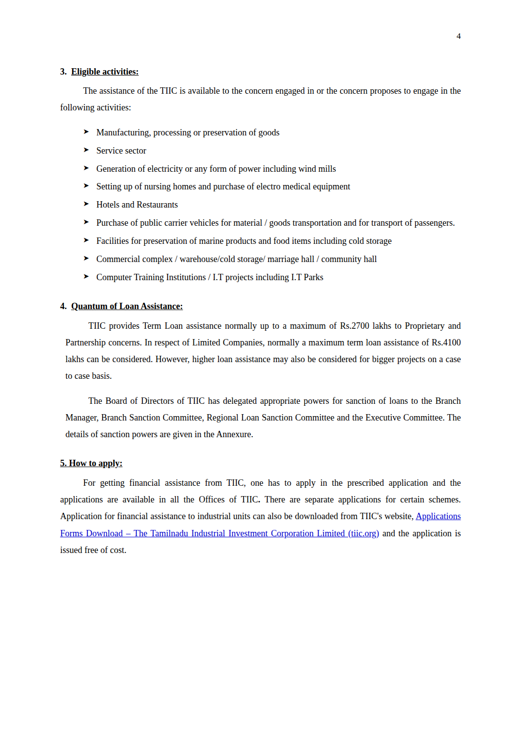4
3. Eligible activities:
The assistance of the TIIC is available to the concern engaged in or the concern proposes to engage in the following activities:
Manufacturing, processing or preservation of goods
Service sector
Generation of electricity or any form of power including wind mills
Setting up of nursing homes and purchase of electro medical equipment
Hotels and Restaurants
Purchase of public carrier vehicles for material / goods transportation and for transport of passengers.
Facilities for preservation of marine products and food items including cold storage
Commercial complex / warehouse/cold storage/ marriage hall / community hall
Computer Training Institutions / I.T projects including I.T Parks
4. Quantum of Loan Assistance:
TIIC provides Term Loan assistance normally up to a maximum of Rs.2700 lakhs to Proprietary and Partnership concerns. In respect of Limited Companies, normally a maximum term loan assistance of Rs.4100 lakhs can be considered. However, higher loan assistance may also be considered for bigger projects on a case to case basis.
The Board of Directors of TIIC has delegated appropriate powers for sanction of loans to the Branch Manager, Branch Sanction Committee, Regional Loan Sanction Committee and the Executive Committee. The details of sanction powers are given in the Annexure.
5. How to apply:
For getting financial assistance from TIIC, one has to apply in the prescribed application and the applications are available in all the Offices of TIIC. There are separate applications for certain schemes. Application for financial assistance to industrial units can also be downloaded from TIIC's website, Applications Forms Download – The Tamilnadu Industrial Investment Corporation Limited (tiic.org) and the application is issued free of cost.